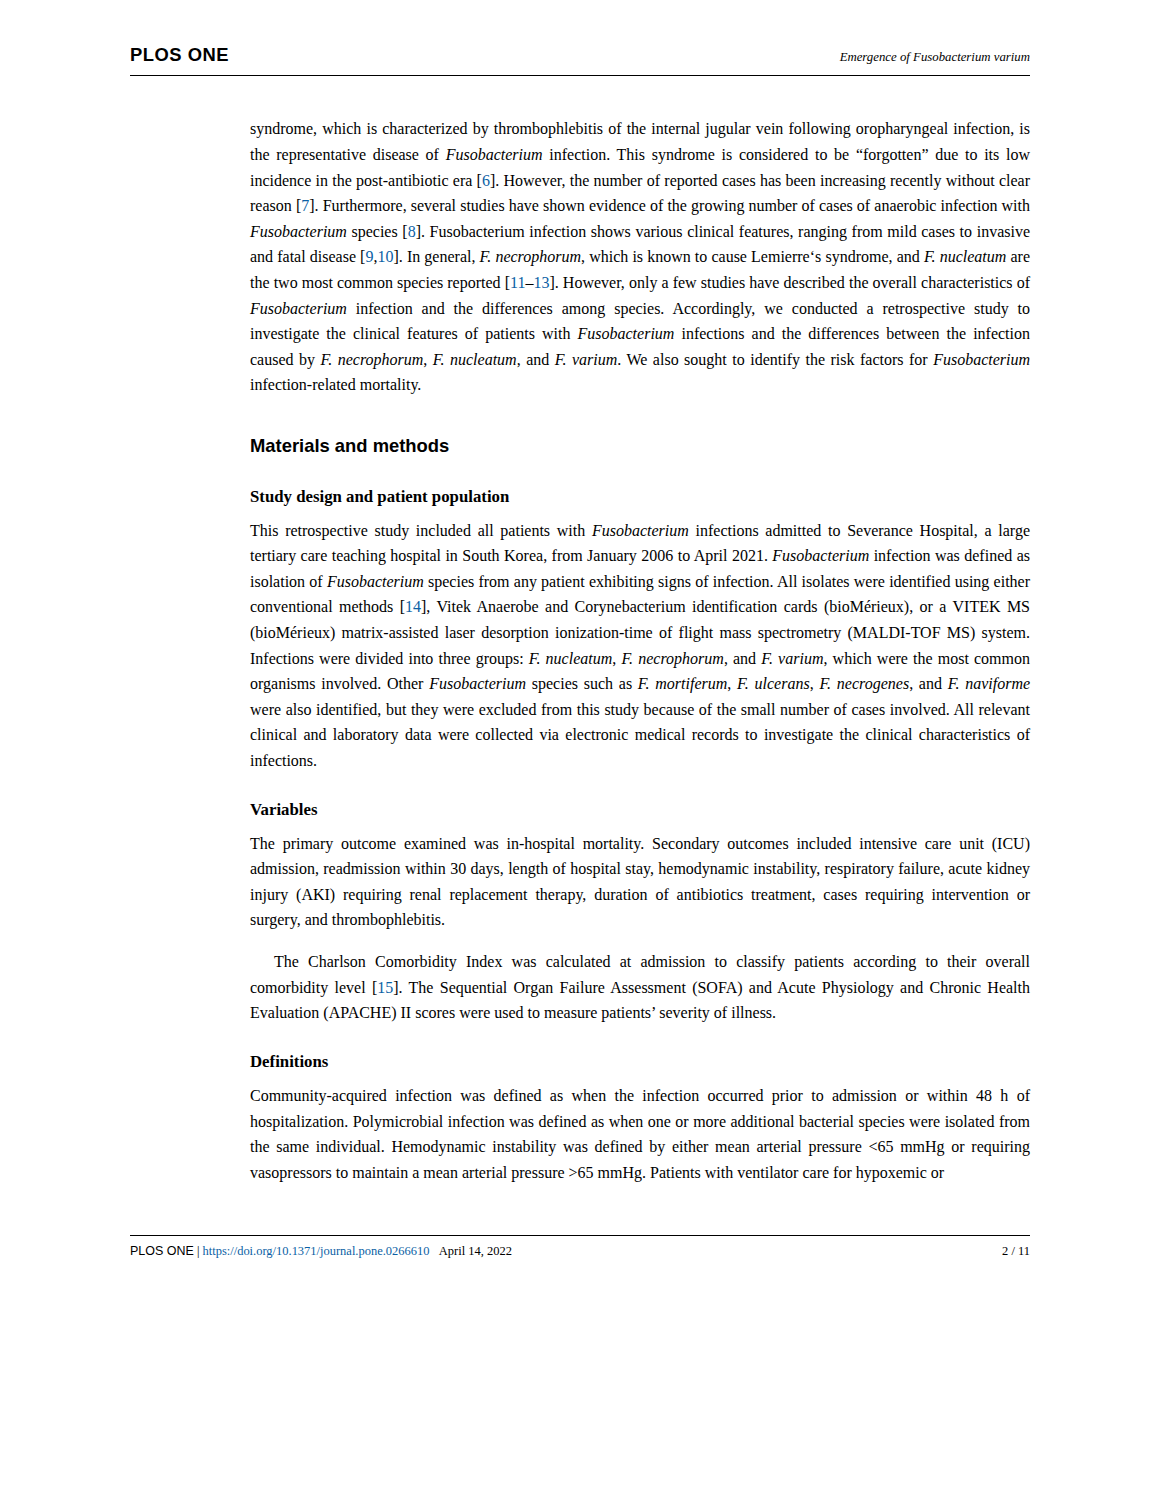PLOS ONE
Emergence of Fusobacterium varium
syndrome, which is characterized by thrombophlebitis of the internal jugular vein following oropharyngeal infection, is the representative disease of Fusobacterium infection. This syndrome is considered to be “forgotten” due to its low incidence in the post-antibiotic era [6]. However, the number of reported cases has been increasing recently without clear reason [7]. Furthermore, several studies have shown evidence of the growing number of cases of anaerobic infection with Fusobacterium species [8]. Fusobacterium infection shows various clinical features, ranging from mild cases to invasive and fatal disease [9,10]. In general, F. necrophorum, which is known to cause Lemierre‘s syndrome, and F. nucleatum are the two most common species reported [11–13]. However, only a few studies have described the overall characteristics of Fusobacterium infection and the differences among species. Accordingly, we conducted a retrospective study to investigate the clinical features of patients with Fusobacterium infections and the differences between the infection caused by F. necrophorum, F. nucleatum, and F. varium. We also sought to identify the risk factors for Fusobacterium infection-related mortality.
Materials and methods
Study design and patient population
This retrospective study included all patients with Fusobacterium infections admitted to Severance Hospital, a large tertiary care teaching hospital in South Korea, from January 2006 to April 2021. Fusobacterium infection was defined as isolation of Fusobacterium species from any patient exhibiting signs of infection. All isolates were identified using either conventional methods [14], Vitek Anaerobe and Corynebacterium identification cards (bioMérieux), or a VITEK MS (bioMérieux) matrix-assisted laser desorption ionization-time of flight mass spectrometry (MALDI-TOF MS) system. Infections were divided into three groups: F. nucleatum, F. necrophorum, and F. varium, which were the most common organisms involved. Other Fusobacterium species such as F. mortiferum, F. ulcerans, F. necrogenes, and F. naviforme were also identified, but they were excluded from this study because of the small number of cases involved. All relevant clinical and laboratory data were collected via electronic medical records to investigate the clinical characteristics of infections.
Variables
The primary outcome examined was in-hospital mortality. Secondary outcomes included intensive care unit (ICU) admission, readmission within 30 days, length of hospital stay, hemodynamic instability, respiratory failure, acute kidney injury (AKI) requiring renal replacement therapy, duration of antibiotics treatment, cases requiring intervention or surgery, and thrombophlebitis.
The Charlson Comorbidity Index was calculated at admission to classify patients according to their overall comorbidity level [15]. The Sequential Organ Failure Assessment (SOFA) and Acute Physiology and Chronic Health Evaluation (APACHE) II scores were used to measure patients’ severity of illness.
Definitions
Community-acquired infection was defined as when the infection occurred prior to admission or within 48 h of hospitalization. Polymicrobial infection was defined as when one or more additional bacterial species were isolated from the same individual. Hemodynamic instability was defined by either mean arterial pressure <65 mmHg or requiring vasopressors to maintain a mean arterial pressure >65 mmHg. Patients with ventilator care for hypoxemic or
PLOS ONE | https://doi.org/10.1371/journal.pone.0266610 April 14, 2022
2 / 11